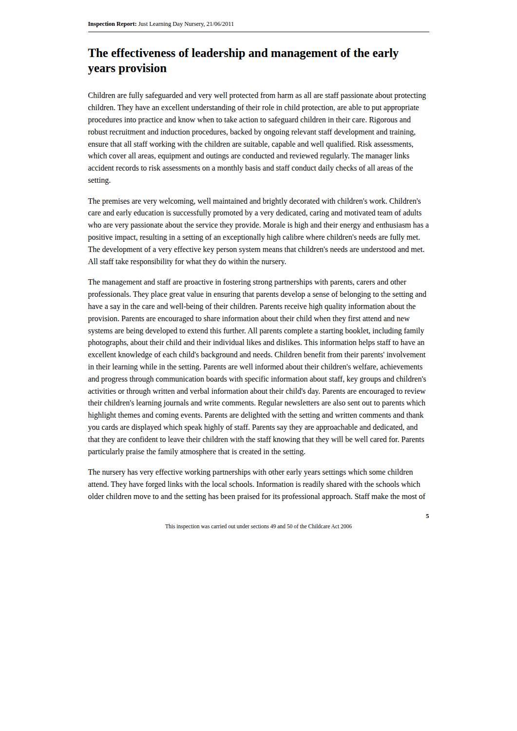Inspection Report: Just Learning Day Nursery, 21/06/2011
The effectiveness of leadership and management of the early years provision
Children are fully safeguarded and very well protected from harm as all are staff passionate about protecting children. They have an excellent understanding of their role in child protection, are able to put appropriate procedures into practice and know when to take action to safeguard children in their care. Rigorous and robust recruitment and induction procedures, backed by ongoing relevant staff development and training, ensure that all staff working with the children are suitable, capable and well qualified. Risk assessments, which cover all areas, equipment and outings are conducted and reviewed regularly. The manager links accident records to risk assessments on a monthly basis and staff conduct daily checks of all areas of the setting.
The premises are very welcoming, well maintained and brightly decorated with children's work. Children's care and early education is successfully promoted by a very dedicated, caring and motivated team of adults who are very passionate about the service they provide. Morale is high and their energy and enthusiasm has a positive impact, resulting in a setting of an exceptionally high calibre where children's needs are fully met. The development of a very effective key person system means that children's needs are understood and met. All staff take responsibility for what they do within the nursery.
The management and staff are proactive in fostering strong partnerships with parents, carers and other professionals. They place great value in ensuring that parents develop a sense of belonging to the setting and have a say in the care and well-being of their children. Parents receive high quality information about the provision. Parents are encouraged to share information about their child when they first attend and new systems are being developed to extend this further. All parents complete a starting booklet, including family photographs, about their child and their individual likes and dislikes. This information helps staff to have an excellent knowledge of each child's background and needs. Children benefit from their parents' involvement in their learning while in the setting. Parents are well informed about their children's welfare, achievements and progress through communication boards with specific information about staff, key groups and children's activities or through written and verbal information about their child's day. Parents are encouraged to review their children's learning journals and write comments. Regular newsletters are also sent out to parents which highlight themes and coming events. Parents are delighted with the setting and written comments and thank you cards are displayed which speak highly of staff. Parents say they are approachable and dedicated, and that they are confident to leave their children with the staff knowing that they will be well cared for. Parents particularly praise the family atmosphere that is created in the setting.
The nursery has very effective working partnerships with other early years settings which some children attend. They have forged links with the local schools. Information is readily shared with the schools which older children move to and the setting has been praised for its professional approach. Staff make the most of
5 This inspection was carried out under sections 49 and 50 of the Childcare Act 2006